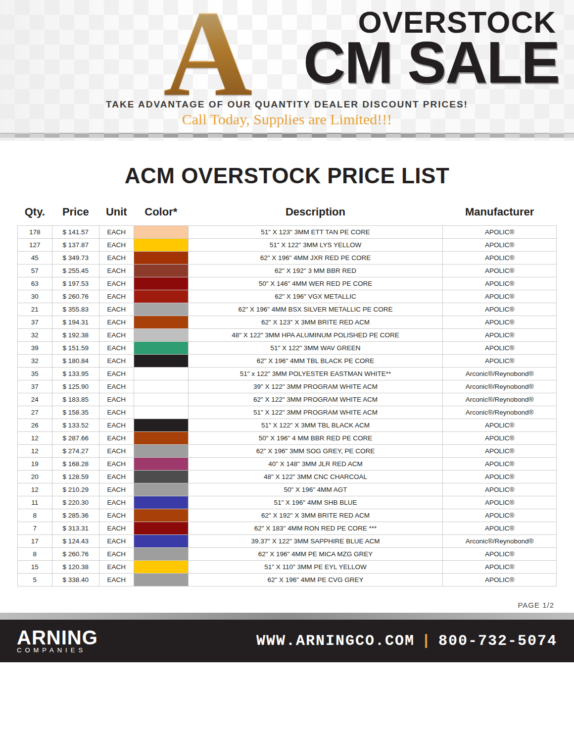A
OVERSTOCK
CM SALE
TAKE ADVANTAGE OF OUR QUANTITY DEALER DISCOUNT PRICES!
Call Today, Supplies are Limited!!!
ACM OVERSTOCK PRICE LIST
| Qty. | Price | Unit | Color* | Description | Manufacturer |
| --- | --- | --- | --- | --- | --- |
| 178 | $ 141.57 | EACH | | 51" X 123" 3MM ETT TAN PE CORE | APOLIC® |
| 127 | $ 137.87 | EACH | | 51" X 122" 3MM LYS YELLOW | APOLIC® |
| 45 | $ 349.73 | EACH | | 62" X 196" 4MM JXR RED PE CORE | APOLIC® |
| 57 | $ 255.45 | EACH | | 62" X 192" 3 MM BBR RED | APOLIC® |
| 63 | $ 197.53 | EACH | | 50" X 146" 4MM WER RED PE CORE | APOLIC® |
| 30 | $ 260.76 | EACH | | 62" X 196" VGX METALLIC | APOLIC® |
| 21 | $ 355.83 | EACH | | 62" X 196" 4MM BSX SILVER METALLIC PE CORE | APOLIC® |
| 37 | $ 194.31 | EACH | | 62" X 123" X 3MM BRITE RED ACM | APOLIC® |
| 32 | $ 192.38 | EACH | | 48" X 122" 3MM HPA ALUMINUM POLISHED PE CORE | APOLIC® |
| 39 | $ 151.59 | EACH | | 51" X 122" 3MM WAV GREEN | APOLIC® |
| 32 | $ 180.84 | EACH | | 62" X 196" 4MM TBL BLACK PE CORE | APOLIC® |
| 35 | $ 133.95 | EACH | | 51" x 122" 3MM POLYESTER EASTMAN WHITE** | Arconic®/Reynobond® |
| 37 | $ 125.90 | EACH | | 39" X 122" 3MM PROGRAM WHITE ACM | Arconic®/Reynobond® |
| 24 | $ 183.85 | EACH | | 62" X 122" 3MM PROGRAM WHITE ACM | Arconic®/Reynobond® |
| 27 | $ 158.35 | EACH | | 51" X 122" 3MM PROGRAM WHITE ACM | Arconic®/Reynobond® |
| 26 | $ 133.52 | EACH | | 51" X 122" X 3MM TBL BLACK ACM | APOLIC® |
| 12 | $ 287.66 | EACH | | 50" X 196" 4 MM BBR RED PE CORE | APOLIC® |
| 12 | $ 274.27 | EACH | | 62" X 196" 3MM SOG GREY, PE CORE | APOLIC® |
| 19 | $ 168.28 | EACH | | 40" X 148" 3MM JLR RED ACM | APOLIC® |
| 20 | $ 128.59 | EACH | | 48" X 122" 3MM CNC CHARCOAL | APOLIC® |
| 12 | $ 210.29 | EACH | | 50" X 196" 4MM AGT | APOLIC® |
| 11 | $ 220.30 | EACH | | 51" X 196" 4MM SHB BLUE | APOLIC® |
| 8 | $ 285.36 | EACH | | 62" X 192" X 3MM BRITE RED ACM | APOLIC® |
| 7 | $ 313.31 | EACH | | 62" X 183" 4MM RON RED PE CORE *** | APOLIC® |
| 17 | $ 124.43 | EACH | | 39.37" X 122" 3MM SAPPHIRE BLUE ACM | Arconic®/Reynobond® |
| 8 | $ 260.76 | EACH | | 62" X 196" 4MM PE MICA MZG GREY | APOLIC® |
| 15 | $ 120.38 | EACH | | 51" X 110" 3MM PE EYL YELLOW | APOLIC® |
| 5 | $ 338.40 | EACH | | 62" X 196" 4MM PE CVG GREY | APOLIC® |
PAGE 1/2
ARNING COMPANIES
WWW.ARNINGCO.COM|800-732-5074